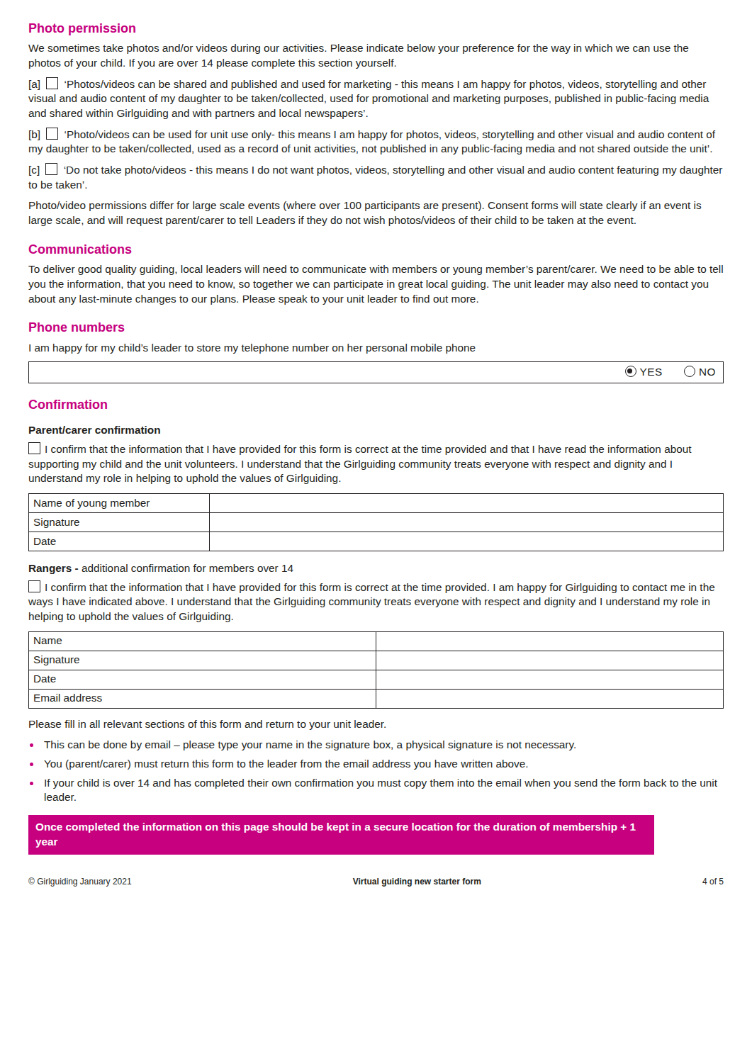Photo permission
We sometimes take photos and/or videos during our activities. Please indicate below your preference for the way in which we can use the photos of your child. If you are over 14 please complete this section yourself.
[a] ‘Photos/videos can be shared and published and used for marketing - this means I am happy for photos, videos, storytelling and other visual and audio content of my daughter to be taken/collected, used for promotional and marketing purposes, published in public-facing media and shared within Girlguiding and with partners and local newspapers’.
[b] ‘Photo/videos can be used for unit use only- this means I am happy for photos, videos, storytelling and other visual and audio content of my daughter to be taken/collected, used as a record of unit activities, not published in any public-facing media and not shared outside the unit’.
[c] ‘Do not take photo/videos - this means I do not want photos, videos, storytelling and other visual and audio content featuring my daughter to be taken’.
Photo/video permissions differ for large scale events (where over 100 participants are present). Consent forms will state clearly if an event is large scale, and will request parent/carer to tell Leaders if they do not wish photos/videos of their child to be taken at the event.
Communications
To deliver good quality guiding, local leaders will need to communicate with members or young member’s parent/carer. We need to be able to tell you the information, that you need to know, so together we can participate in great local guiding. The unit leader may also need to contact you about any last-minute changes to our plans. Please speak to your unit leader to find out more.
Phone numbers
I am happy for my child’s leader to store my telephone number on her personal mobile phone
YES NO
Confirmation
Parent/carer confirmation
I confirm that the information that I have provided for this form is correct at the time provided and that I have read the information about supporting my child and the unit volunteers. I understand that the Girlguiding community treats everyone with respect and dignity and I understand my role in helping to uphold the values of Girlguiding.
| Name of young member | |
| Signature | |
| Date | |
Rangers - additional confirmation for members over 14
I confirm that the information that I have provided for this form is correct at the time provided. I am happy for Girlguiding to contact me in the ways I have indicated above. I understand that the Girlguiding community treats everyone with respect and dignity and I understand my role in helping to uphold the values of Girlguiding.
| Name | |
| Signature | |
| Date | |
| Email address | |
Please fill in all relevant sections of this form and return to your unit leader.
This can be done by email – please type your name in the signature box, a physical signature is not necessary.
You (parent/carer) must return this form to the leader from the email address you have written above.
If your child is over 14 and has completed their own confirmation you must copy them into the email when you send the form back to the unit leader.
Once completed the information on this page should be kept in a secure location for the duration of membership + 1 year
© Girlguiding January 2021 Virtual guiding new starter form 4 of 5